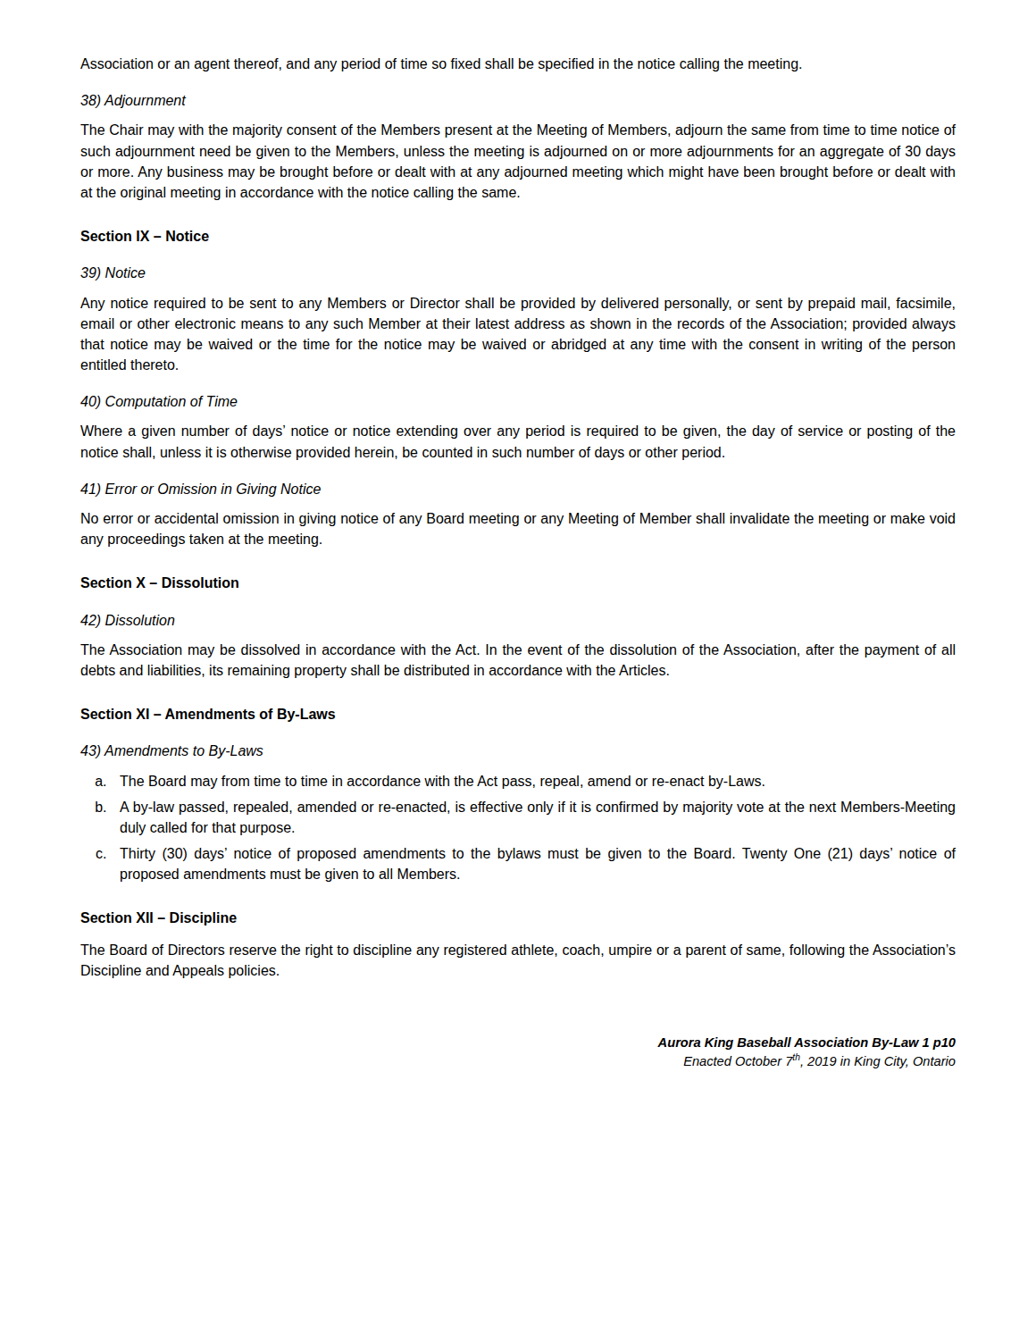Association or an agent thereof, and any period of time so fixed shall be specified in the notice calling the meeting.
38) Adjournment
The Chair may with the majority consent of the Members present at the Meeting of Members, adjourn the same from time to time notice of such adjournment need be given to the Members, unless the meeting is adjourned on or more adjournments for an aggregate of 30 days or more. Any business may be brought before or dealt with at any adjourned meeting which might have been brought before or dealt with at the original meeting in accordance with the notice calling the same.
Section IX – Notice
39) Notice
Any notice required to be sent to any Members or Director shall be provided by delivered personally, or sent by prepaid mail, facsimile, email or other electronic means to any such Member at their latest address as shown in the records of the Association; provided always that notice may be waived or the time for the notice may be waived or abridged at any time with the consent in writing of the person entitled thereto.
40) Computation of Time
Where a given number of days’ notice or notice extending over any period is required to be given, the day of service or posting of the notice shall, unless it is otherwise provided herein, be counted in such number of days or other period.
41) Error or Omission in Giving Notice
No error or accidental omission in giving notice of any Board meeting or any Meeting of Member shall invalidate the meeting or make void any proceedings taken at the meeting.
Section X – Dissolution
42) Dissolution
The Association may be dissolved in accordance with the Act. In the event of the dissolution of the Association, after the payment of all debts and liabilities, its remaining property shall be distributed in accordance with the Articles.
Section XI – Amendments of By-Laws
43) Amendments to By-Laws
The Board may from time to time in accordance with the Act pass, repeal, amend or re-enact by-Laws.
A by-law passed, repealed, amended or re-enacted, is effective only if it is confirmed by majority vote at the next Members-Meeting duly called for that purpose.
Thirty (30) days’ notice of proposed amendments to the bylaws must be given to the Board. Twenty One (21) days’ notice of proposed amendments must be given to all Members.
Section XII – Discipline
The Board of Directors reserve the right to discipline any registered athlete, coach, umpire or a parent of same, following the Association’s Discipline and Appeals policies.
Aurora King Baseball Association By-Law 1 p10
Enacted October 7th, 2019 in King City, Ontario